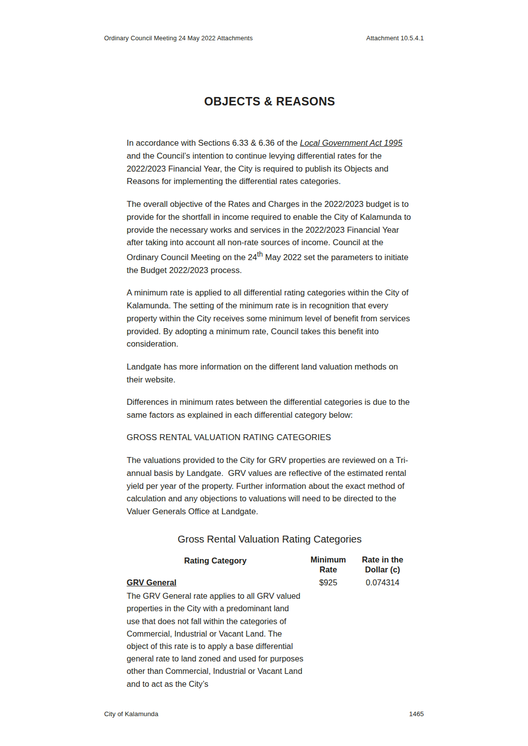Ordinary Council Meeting 24 May 2022 Attachments
Attachment 10.5.4.1
OBJECTS & REASONS
In accordance with Sections 6.33 & 6.36 of the Local Government Act 1995 and the Council’s intention to continue levying differential rates for the 2022/2023 Financial Year, the City is required to publish its Objects and Reasons for implementing the differential rates categories.
The overall objective of the Rates and Charges in the 2022/2023 budget is to provide for the shortfall in income required to enable the City of Kalamunda to provide the necessary works and services in the 2022/2023 Financial Year after taking into account all non-rate sources of income. Council at the Ordinary Council Meeting on the 24th May 2022 set the parameters to initiate the Budget 2022/2023 process.
A minimum rate is applied to all differential rating categories within the City of Kalamunda. The setting of the minimum rate is in recognition that every property within the City receives some minimum level of benefit from services provided. By adopting a minimum rate, Council takes this benefit into consideration.
Landgate has more information on the different land valuation methods on their website.
Differences in minimum rates between the differential categories is due to the same factors as explained in each differential category below:
GROSS RENTAL VALUATION RATING CATEGORIES
The valuations provided to the City for GRV properties are reviewed on a Tri-annual basis by Landgate. GRV values are reflective of the estimated rental yield per year of the property. Further information about the exact method of calculation and any objections to valuations will need to be directed to the Valuer Generals Office at Landgate.
Gross Rental Valuation Rating Categories
| Rating Category | Minimum Rate | Rate in the Dollar (c) |
| --- | --- | --- |
| GRV General The GRV General rate applies to all GRV valued properties in the City with a predominant land use that does not fall within the categories of Commercial, Industrial or Vacant Land. The object of this rate is to apply a base differential general rate to land zoned and used for purposes other than Commercial, Industrial or Vacant Land and to act as the City’s | $925 | 0.074314 |
City of Kalamunda
1465